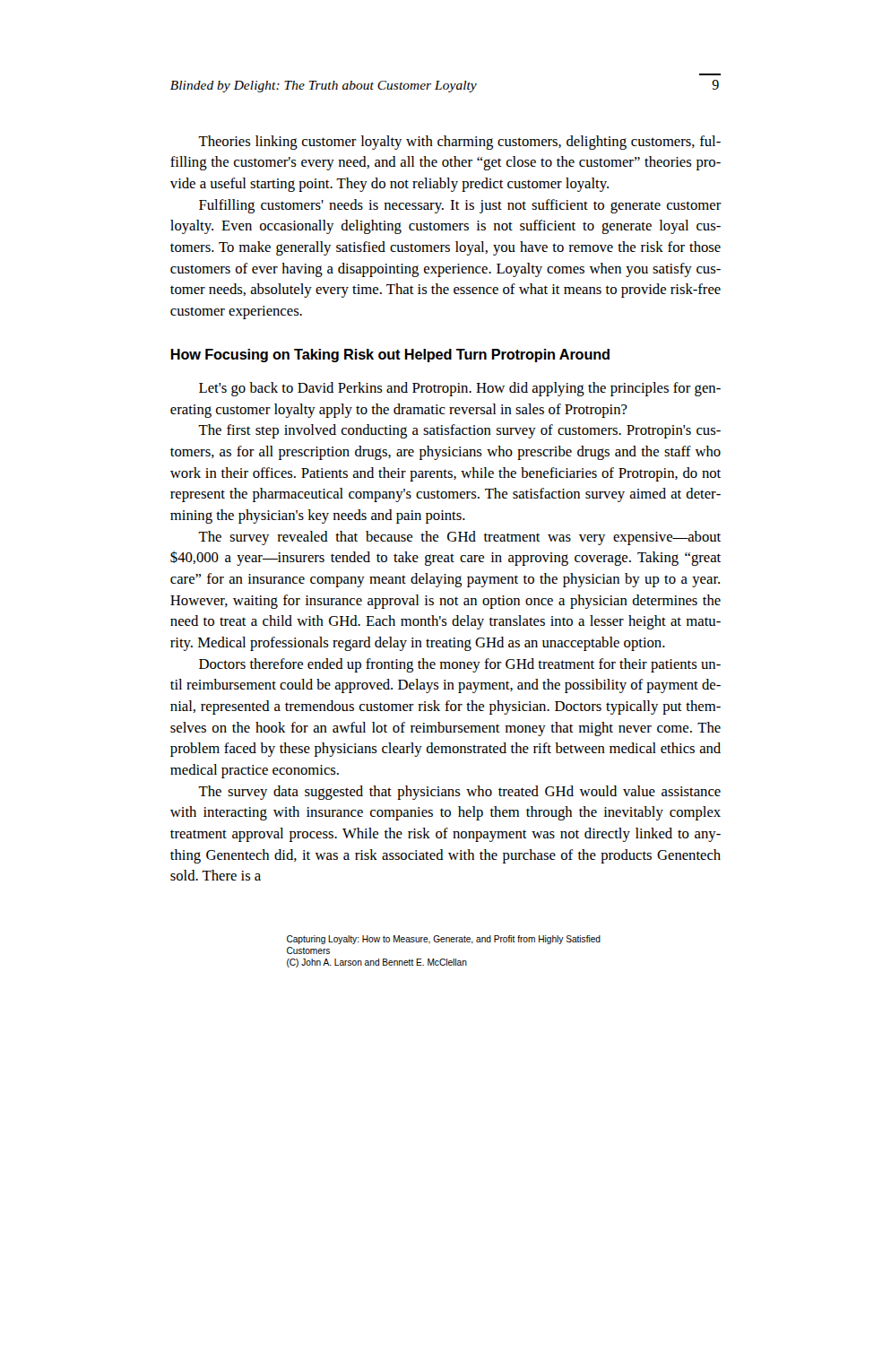Blinded by Delight: The Truth about Customer Loyalty 9
Theories linking customer loyalty with charming customers, delighting customers, fulfilling the customer's every need, and all the other “get close to the customer” theories provide a useful starting point. They do not reliably predict customer loyalty.
Fulfilling customers' needs is necessary. It is just not sufficient to generate customer loyalty. Even occasionally delighting customers is not sufficient to generate loyal customers. To make generally satisfied customers loyal, you have to remove the risk for those customers of ever having a disappointing experience. Loyalty comes when you satisfy customer needs, absolutely every time. That is the essence of what it means to provide risk-free customer experiences.
How Focusing on Taking Risk out Helped Turn Protropin Around
Let's go back to David Perkins and Protropin. How did applying the principles for generating customer loyalty apply to the dramatic reversal in sales of Protropin?
The first step involved conducting a satisfaction survey of customers. Protropin's customers, as for all prescription drugs, are physicians who prescribe drugs and the staff who work in their offices. Patients and their parents, while the beneficiaries of Protropin, do not represent the pharmaceutical company's customers. The satisfaction survey aimed at determining the physician's key needs and pain points.
The survey revealed that because the GHd treatment was very expensive—about $40,000 a year—insurers tended to take great care in approving coverage. Taking “great care” for an insurance company meant delaying payment to the physician by up to a year. However, waiting for insurance approval is not an option once a physician determines the need to treat a child with GHd. Each month's delay translates into a lesser height at maturity. Medical professionals regard delay in treating GHd as an unacceptable option.
Doctors therefore ended up fronting the money for GHd treatment for their patients until reimbursement could be approved. Delays in payment, and the possibility of payment denial, represented a tremendous customer risk for the physician. Doctors typically put themselves on the hook for an awful lot of reimbursement money that might never come. The problem faced by these physicians clearly demonstrated the rift between medical ethics and medical practice economics.
The survey data suggested that physicians who treated GHd would value assistance with interacting with insurance companies to help them through the inevitably complex treatment approval process. While the risk of nonpayment was not directly linked to anything Genentech did, it was a risk associated with the purchase of the products Genentech sold. There is a
Capturing Loyalty: How to Measure, Generate, and Profit from Highly Satisfied
Customers
(C) John A. Larson and Bennett E. McClellan